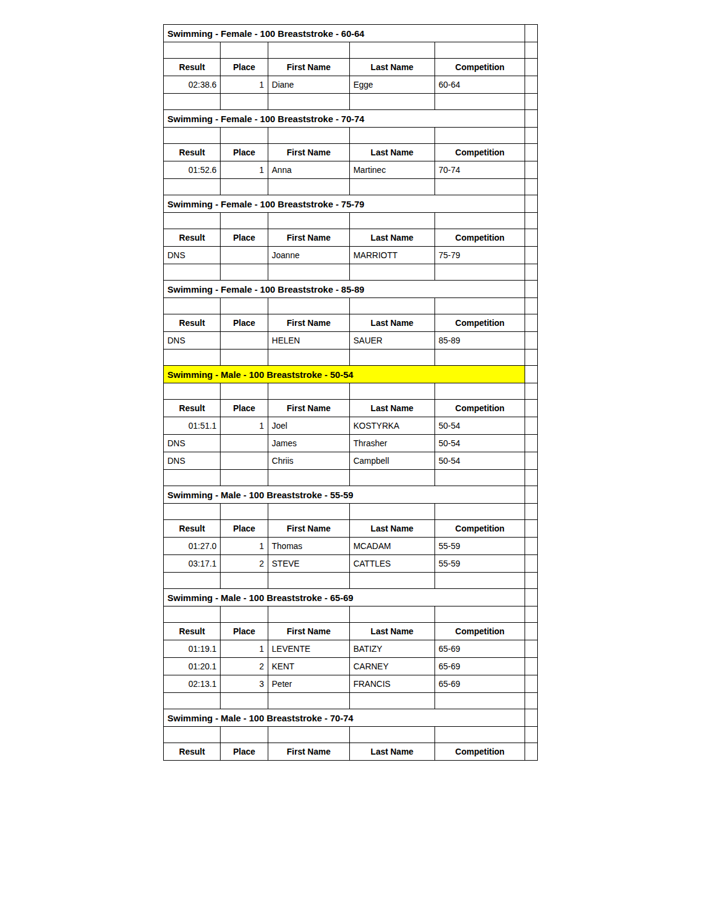| Swimming - Female - 100 Breaststroke - 60-64 | |
| Result | Place | First Name | Last Name | Competition | |
| 02:38.6 | 1 | Diane | Egge | 60-64 | |
| Swimming - Female - 100 Breaststroke - 70-74 | |
| Result | Place | First Name | Last Name | Competition | |
| 01:52.6 | 1 | Anna | Martinec | 70-74 | |
| Swimming - Female - 100 Breaststroke - 75-79 | |
| Result | Place | First Name | Last Name | Competition | |
| DNS | | Joanne | MARRIOTT | 75-79 | |
| Swimming - Female - 100 Breaststroke - 85-89 | |
| Result | Place | First Name | Last Name | Competition | |
| DNS | | HELEN | SAUER | 85-89 | |
| Swimming - Male - 100 Breaststroke - 50-54 | |
| Result | Place | First Name | Last Name | Competition | |
| 01:51.1 | 1 | Joel | KOSTYRKA | 50-54 | |
| DNS | | James | Thrasher | 50-54 | |
| DNS | | Chriis | Campbell | 50-54 | |
| Swimming - Male - 100 Breaststroke - 55-59 | |
| Result | Place | First Name | Last Name | Competition | |
| 01:27.0 | 1 | Thomas | MCADAM | 55-59 | |
| 03:17.1 | 2 | STEVE | CATTLES | 55-59 | |
| Swimming - Male - 100 Breaststroke - 65-69 | |
| Result | Place | First Name | Last Name | Competition | |
| 01:19.1 | 1 | LEVENTE | BATIZY | 65-69 | |
| 01:20.1 | 2 | KENT | CARNEY | 65-69 | |
| 02:13.1 | 3 | Peter | FRANCIS | 65-69 | |
| Swimming - Male - 100 Breaststroke - 70-74 | |
| Result | Place | First Name | Last Name | Competition | |